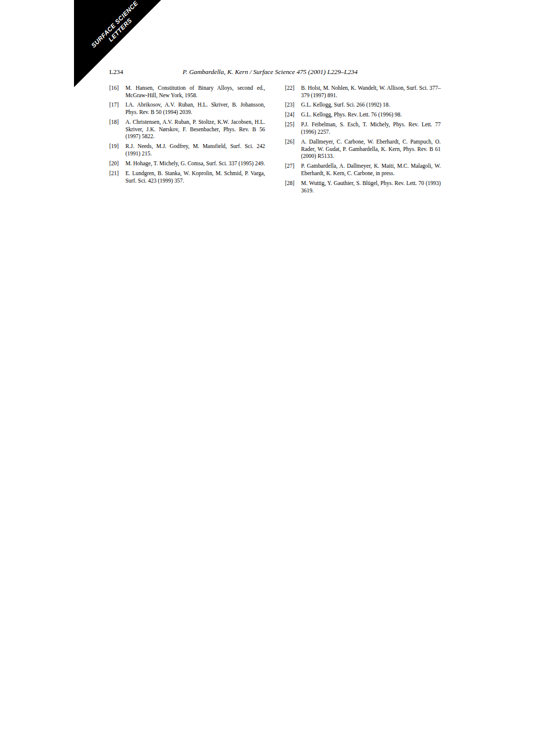SURFACE SCIENCE
LETTERS
L234
P. Gambardella, K. Kern / Surface Science 475 (2001) L229–L234
[16] M. Hansen, Constitution of Binary Alloys, second ed., McGraw-Hill, New York, 1958.
[17] I.A. Abrikosov, A.V. Ruban, H.L. Skriver, B. Johansson, Phys. Rev. B 50 (1994) 2039.
[18] A. Christensen, A.V. Ruban, P. Stoltze, K.W. Jacobsen, H.L. Skriver, J.K. Nørskov, F. Besenbacher, Phys. Rev. B 56 (1997) 5822.
[19] R.J. Needs, M.J. Godfrey, M. Mansfield, Surf. Sci. 242 (1991) 215.
[20] M. Hohage, T. Michely, G. Comsa, Surf. Sci. 337 (1995) 249.
[21] E. Lundgren, B. Stanka, W. Koprolin, M. Schmid, P. Varga, Surf. Sci. 423 (1999) 357.
[22] B. Holst, M. Nohlen, K. Wandelt, W. Allison, Surf. Sci. 377–379 (1997) 891.
[23] G.L. Kellogg, Surf. Sci. 266 (1992) 18.
[24] G.L. Kellogg, Phys. Rev. Lett. 76 (1996) 98.
[25] P.J. Feibelman, S. Esch, T. Michely, Phys. Rev. Lett. 77 (1996) 2257.
[26] A. Dallmeyer, C. Carbone, W. Eberhardt, C. Pampuch, O. Rader, W. Gudat, P. Gambardella, K. Kern, Phys. Rev. B 61 (2000) R5133.
[27] P. Gambardella, A. Dallmeyer, K. Maiti, M.C. Malagoli, W. Eberhardt, K. Kern, C. Carbone, in press.
[28] M. Wuttig, Y. Gauthier, S. Blügel, Phys. Rev. Lett. 70 (1993) 3619.